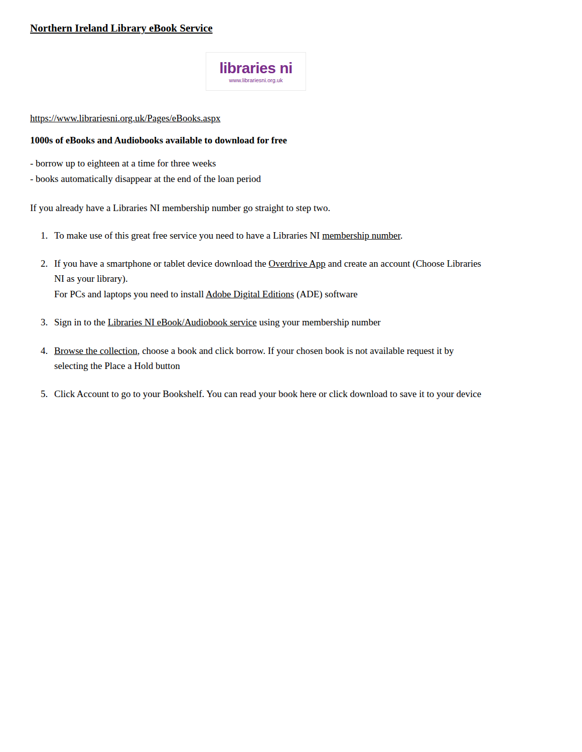Northern Ireland Library eBook Service
libraries ni
www.librariesni.org.uk
https://www.librariesni.org.uk/Pages/eBooks.aspx
1000s of eBooks and Audiobooks available to download for free
borrow up to eighteen at a time for three weeks
books automatically disappear at the end of the loan period
If you already have a Libraries NI membership number go straight to step two.
To make use of this great free service you need to have a Libraries NI membership number.
If you have a smartphone or tablet device download the Overdrive App and create an account (Choose Libraries NI as your library).
For PCs and laptops you need to install Adobe Digital Editions (ADE) software
Sign in to the Libraries NI eBook/Audiobook service using your membership number
Browse the collection, choose a book and click borrow. If your chosen book is not available request it by selecting the Place a Hold button
Click Account to go to your Bookshelf. You can read your book here or click download to save it to your device